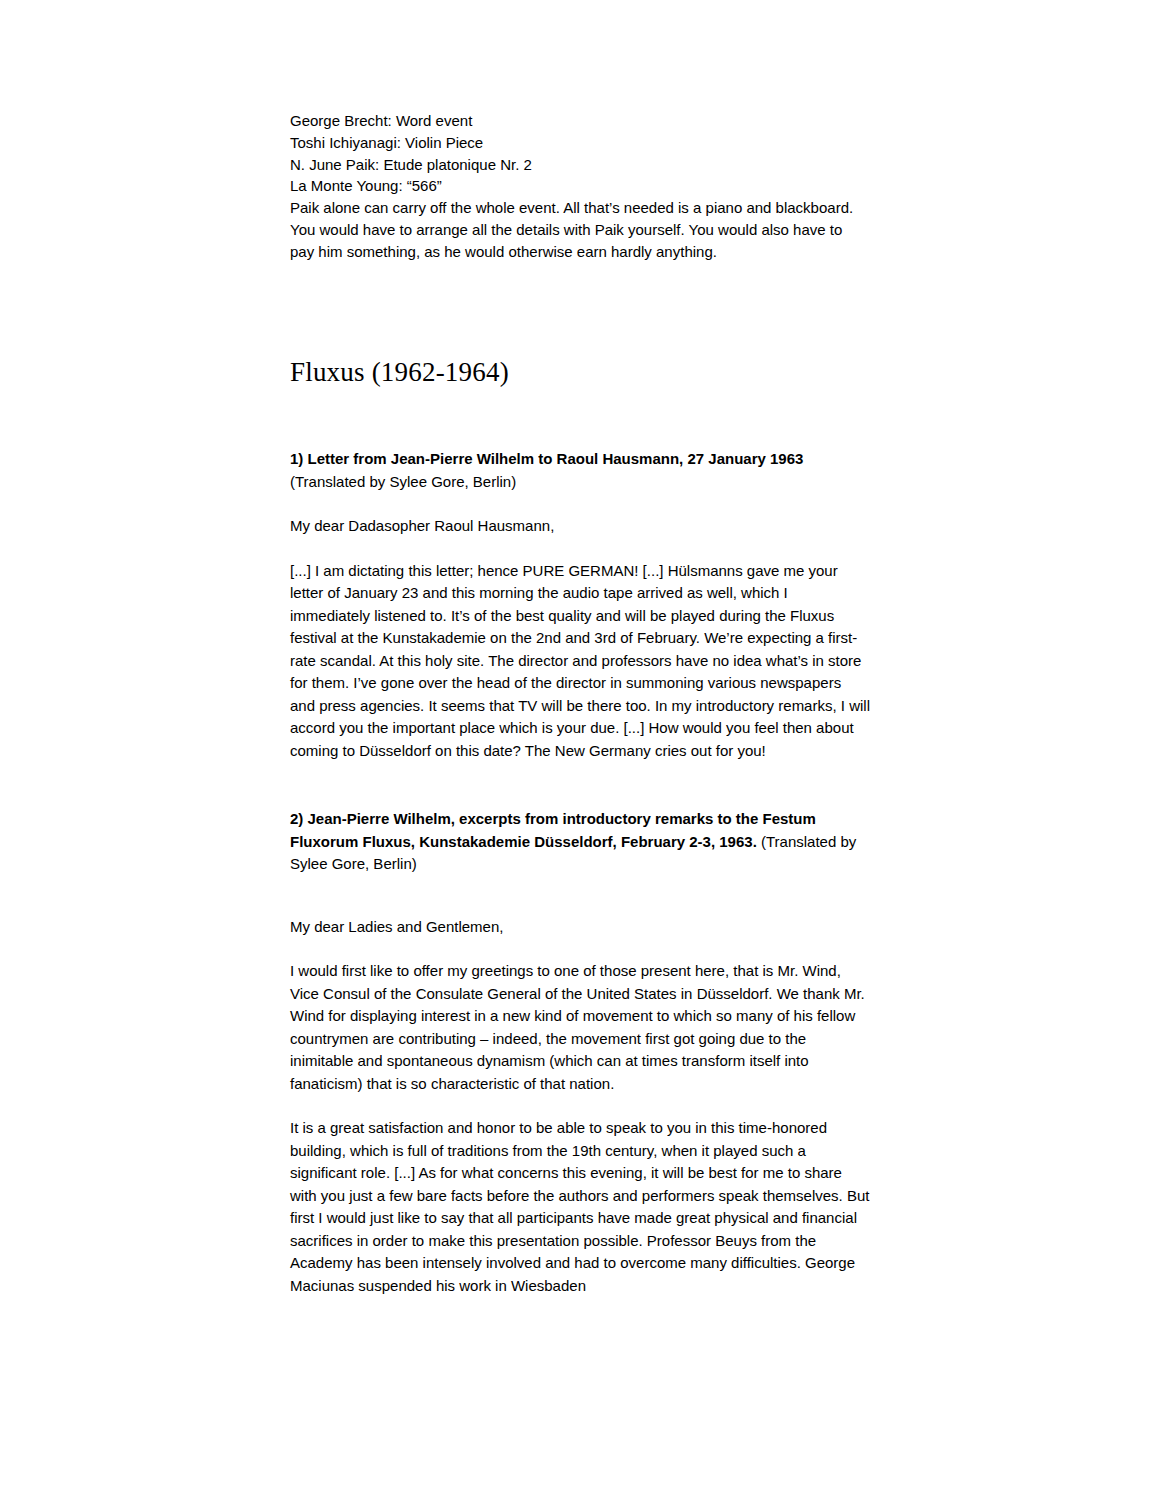George Brecht: Word event
Toshi Ichiyanagi: Violin Piece
N. June Paik: Etude platonique Nr. 2
La Monte Young: “566”
Paik alone can carry off the whole event. All that’s needed is a piano and blackboard. You would have to arrange all the details with Paik yourself. You would also have to pay him something, as he would otherwise earn hardly anything.
Fluxus (1962-1964)
1) Letter from Jean-Pierre Wilhelm to Raoul Hausmann, 27 January 1963 (Translated by Sylee Gore, Berlin)
My dear Dadasopher Raoul Hausmann,
[...] I am dictating this letter; hence PURE GERMAN! [...] Hülsmanns gave me your letter of January 23 and this morning the audio tape arrived as well, which I immediately listened to. It’s of the best quality and will be played during the Fluxus festival at the Kunstakademie on the 2nd and 3rd of February. We’re expecting a first-rate scandal. At this holy site. The director and professors have no idea what’s in store for them. I’ve gone over the head of the director in summoning various newspapers and press agencies. It seems that TV will be there too. In my introductory remarks, I will accord you the important place which is your due. [...] How would you feel then about coming to Düsseldorf on this date? The New Germany cries out for you!
2) Jean-Pierre Wilhelm, excerpts from introductory remarks to the Festum Fluxorum Fluxus, Kunstakademie Düsseldorf, February 2-3, 1963. (Translated by Sylee Gore, Berlin)
My dear Ladies and Gentlemen,
I would first like to offer my greetings to one of those present here, that is Mr. Wind, Vice Consul of the Consulate General of the United States in Düsseldorf. We thank Mr. Wind for displaying interest in a new kind of movement to which so many of his fellow countrymen are contributing – indeed, the movement first got going due to the inimitable and spontaneous dynamism (which can at times transform itself into fanaticism) that is so characteristic of that nation.
It is a great satisfaction and honor to be able to speak to you in this time-honored building, which is full of traditions from the 19th century, when it played such a significant role. [...] As for what concerns this evening, it will be best for me to share with you just a few bare facts before the authors and performers speak themselves. But first I would just like to say that all participants have made great physical and financial sacrifices in order to make this presentation possible. Professor Beuys from the Academy has been intensely involved and had to overcome many difficulties. George Maciunas suspended his work in Wiesbaden